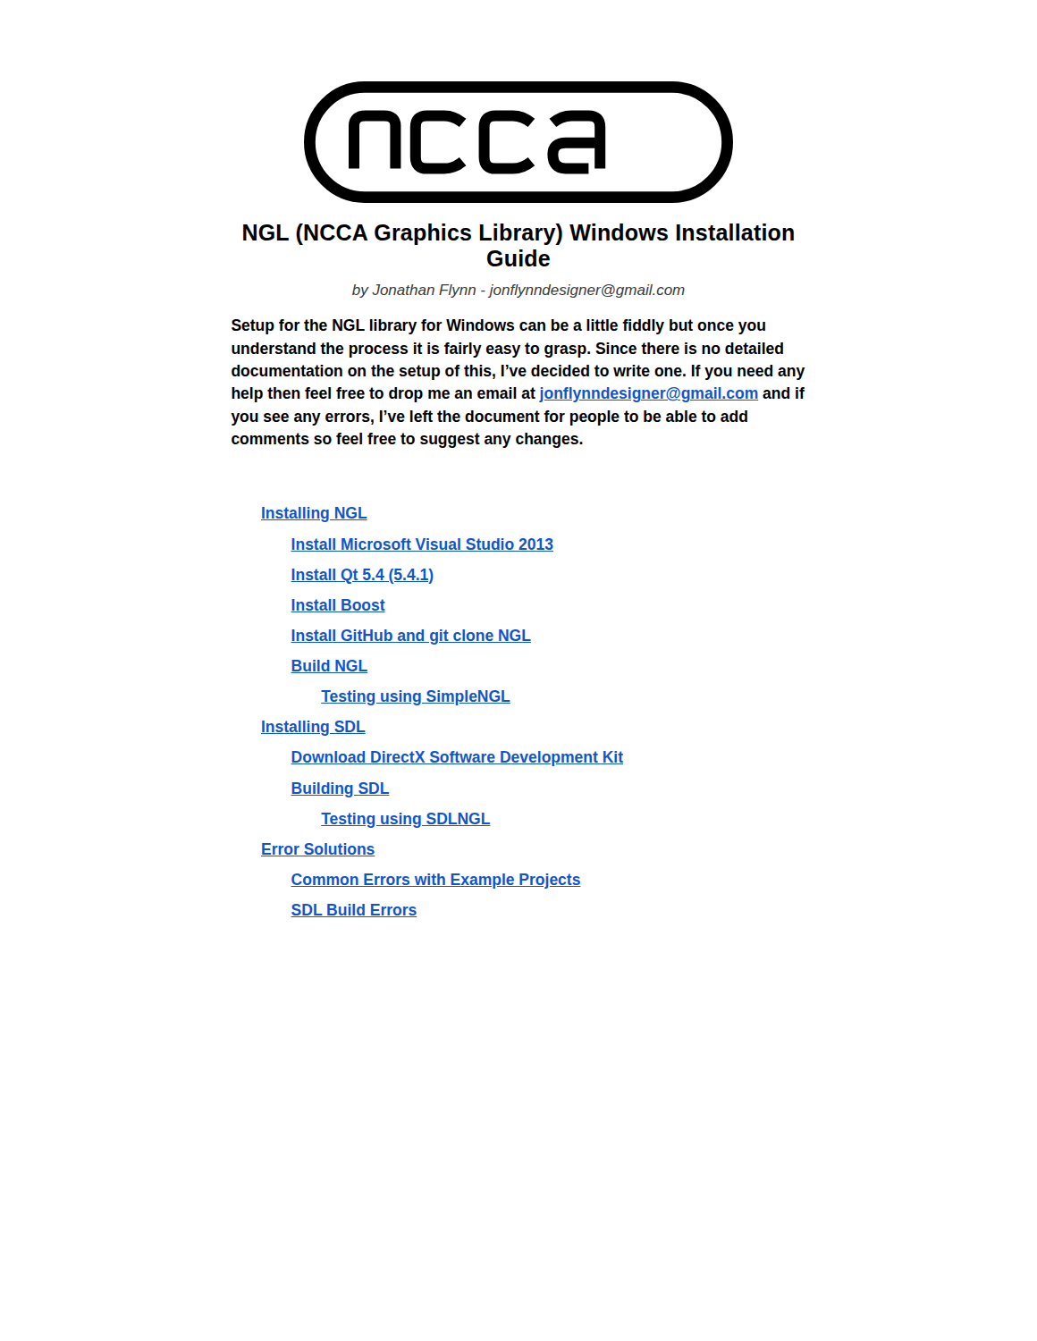NGL (NCCA Graphics Library) Windows Installation Guide
by Jonathan Flynn - jonflynndesigner@gmail.com
Setup for the NGL library for Windows can be a little fiddly but once you understand the process it is fairly easy to grasp. Since there is no detailed documentation on the setup of this, I’ve decided to write one. If you need any help then feel free to drop me an email at jonflynndesigner@gmail.com and if you see any errors, I’ve left the document for people to be able to add comments so feel free to suggest any changes.
Installing NGL
Install Microsoft Visual Studio 2013
Install Qt 5.4 (5.4.1)
Install Boost
Install GitHub and git clone NGL
Build NGL
Testing using SimpleNGL
Installing SDL
Download DirectX Software Development Kit
Building SDL
Testing using SDLNGL
Error Solutions
Common Errors with Example Projects
SDL Build Errors